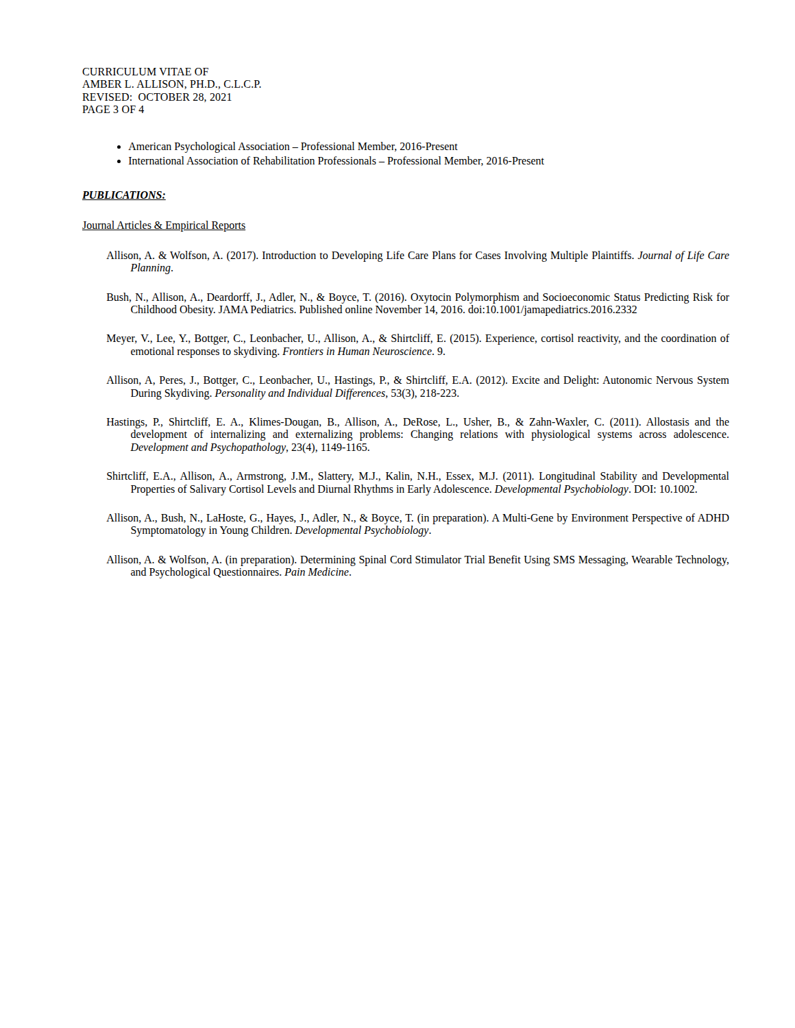Curriculum Vitae of
Amber L. Allison, Ph.D., C.L.C.P.
Revised: October 28, 2021
Page 3 of 4
American Psychological Association – Professional Member, 2016-Present
International Association of Rehabilitation Professionals – Professional Member, 2016-Present
Publications:
Journal Articles & Empirical Reports
Allison, A. & Wolfson, A. (2017). Introduction to Developing Life Care Plans for Cases Involving Multiple Plaintiffs. Journal of Life Care Planning.
Bush, N., Allison, A., Deardorff, J., Adler, N., & Boyce, T. (2016). Oxytocin Polymorphism and Socioeconomic Status Predicting Risk for Childhood Obesity. JAMA Pediatrics. Published online November 14, 2016. doi:10.1001/jamapediatrics.2016.2332
Meyer, V., Lee, Y., Bottger, C., Leonbacher, U., Allison, A., & Shirtcliff, E. (2015). Experience, cortisol reactivity, and the coordination of emotional responses to skydiving. Frontiers in Human Neuroscience. 9.
Allison, A, Peres, J., Bottger, C., Leonbacher, U., Hastings, P., & Shirtcliff, E.A. (2012). Excite and Delight: Autonomic Nervous System During Skydiving. Personality and Individual Differences, 53(3), 218-223.
Hastings, P., Shirtcliff, E. A., Klimes-Dougan, B., Allison, A., DeRose, L., Usher, B., & Zahn-Waxler, C. (2011). Allostasis and the development of internalizing and externalizing problems: Changing relations with physiological systems across adolescence. Development and Psychopathology, 23(4), 1149-1165.
Shirtcliff, E.A., Allison, A., Armstrong, J.M., Slattery, M.J., Kalin, N.H., Essex, M.J. (2011). Longitudinal Stability and Developmental Properties of Salivary Cortisol Levels and Diurnal Rhythms in Early Adolescence. Developmental Psychobiology. DOI: 10.1002.
Allison, A., Bush, N., LaHoste, G., Hayes, J., Adler, N., & Boyce, T. (in preparation). A Multi-Gene by Environment Perspective of ADHD Symptomatology in Young Children. Developmental Psychobiology.
Allison, A. & Wolfson, A. (in preparation). Determining Spinal Cord Stimulator Trial Benefit Using SMS Messaging, Wearable Technology, and Psychological Questionnaires. Pain Medicine.